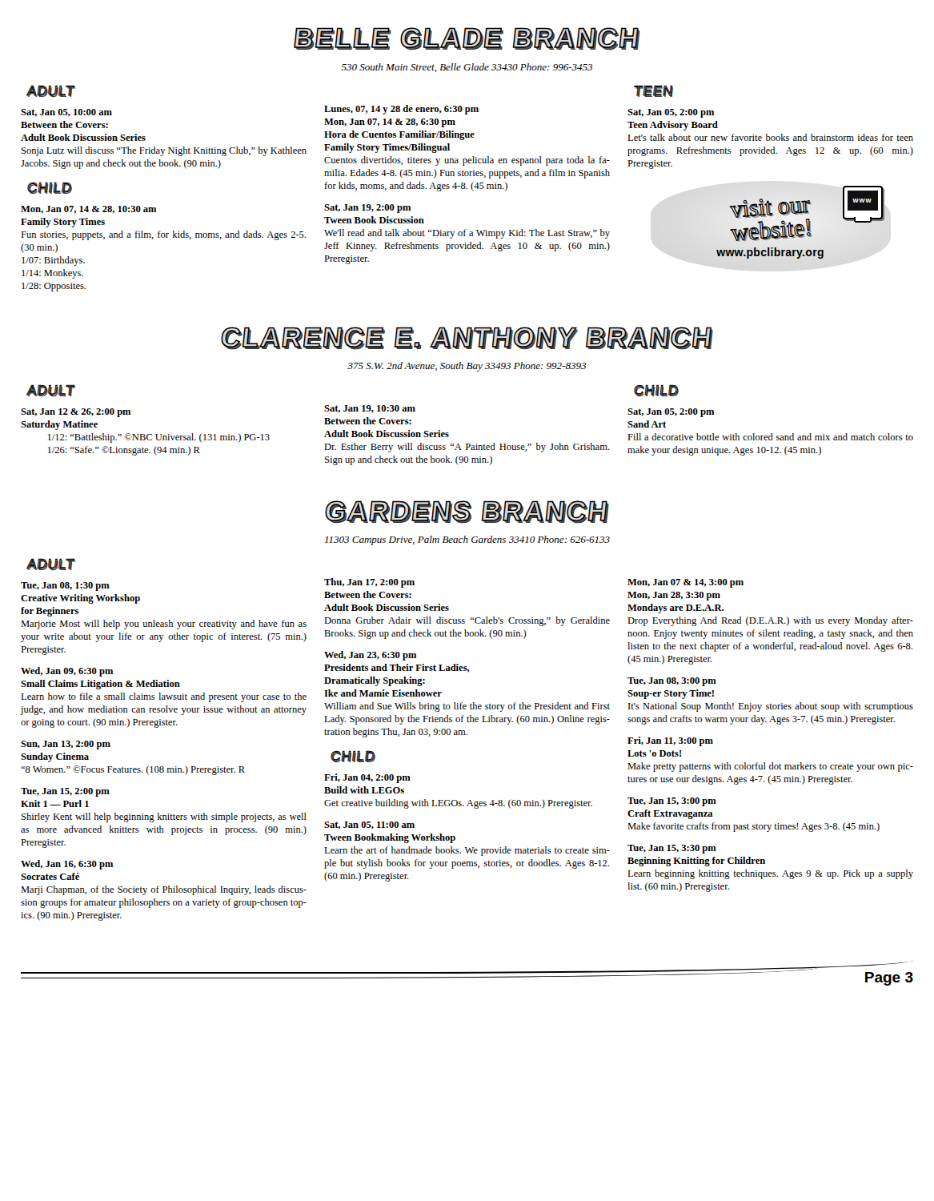Belle Glade Branch
530 South Main Street, Belle Glade 33430 Phone: 996-3453
Adult
Sat, Jan 05, 10:00 am Between the Covers: Adult Book Discussion Series
Sonja Lutz will discuss “The Friday Night Knitting Club,” by Kathleen Jacobs. Sign up and check out the book. (90 min.)
Child
Mon, Jan 07, 14 & 28, 10:30 am Family Story Times
Fun stories, puppets, and a film, for kids, moms, and dads. Ages 2-5. (30 min.)
1/07: Birthdays.
1/14: Monkeys.
1/28: Opposites.
Lunes, 07, 14 y 28 de enero, 6:30 pm Mon, Jan 07, 14 & 28, 6:30 pm Hora de Cuentos Familiar/Bilingue Family Story Times/Bilingual
Cuentos divertidos, titeres y una pelicula en espanol para toda la familia. Edades 4-8. (45 min.) Fun stories, puppets, and a film in Spanish for kids, moms, and dads. Ages 4-8. (45 min.)
Sat, Jan 19, 2:00 pm Tween Book Discussion
We'll read and talk about “Diary of a Wimpy Kid: The Last Straw,” by Jeff Kinney. Refreshments provided. Ages 10 & up. (60 min.) Preregister.
Teen
Sat, Jan 05, 2:00 pm Teen Advisory Board
Let's talk about our new favorite books and brainstorm ideas for teen programs. Refreshments provided. Ages 12 & up. (60 min.) Preregister.
www
visit our
website!
www.pbclibrary.org
Clarence E. Anthony Branch
375 S.W. 2nd Avenue, South Bay 33493 Phone: 992-8393
Adult
Sat, Jan 12 & 26, 2:00 pm Saturday Matinee
1/12: “Battleship.” ©NBC Universal. (131 min.) PG-13
1/26: “Safe.” ©Lionsgate. (94 min.) R
Sat, Jan 19, 10:30 am Between the Covers: Adult Book Discussion Series
Dr. Esther Berry will discuss “A Painted House,” by John Grisham. Sign up and check out the book. (90 min.)
Child
Sat, Jan 05, 2:00 pm Sand Art
Fill a decorative bottle with colored sand and mix and match colors to make your design unique. Ages 10-12. (45 min.)
Gardens Branch
11303 Campus Drive, Palm Beach Gardens 33410 Phone: 626-6133
Adult
Tue, Jan 08, 1:30 pm Creative Writing Workshop for Beginners
Marjorie Most will help you unleash your creativity and have fun as your write about your life or any other topic of interest. (75 min.) Preregister.
Wed, Jan 09, 6:30 pm Small Claims Litigation & Mediation
Learn how to file a small claims lawsuit and present your case to the judge, and how mediation can resolve your issue without an attorney or going to court. (90 min.) Preregister.
Sun, Jan 13, 2:00 pm Sunday Cinema
“8 Women.” ©Focus Features. (108 min.) Preregister. R
Tue, Jan 15, 2:00 pm Knit 1 — Purl 1
Shirley Kent will help beginning knitters with simple projects, as well as more advanced knitters with projects in process. (90 min.) Preregister.
Wed, Jan 16, 6:30 pm Socrates Café
Marji Chapman, of the Society of Philosophical Inquiry, leads discussion groups for amateur philosophers on a variety of group-chosen topics. (90 min.) Preregister.
Thu, Jan 17, 2:00 pm Between the Covers: Adult Book Discussion Series
Donna Gruber Adair will discuss “Caleb's Crossing,” by Geraldine Brooks. Sign up and check out the book. (90 min.)
Wed, Jan 23, 6:30 pm Presidents and Their First Ladies, Dramatically Speaking: Ike and Mamie Eisenhower
William and Sue Wills bring to life the story of the President and First Lady. Sponsored by the Friends of the Library. (60 min.) Online registration begins Thu, Jan 03, 9:00 am.
Child
Fri, Jan 04, 2:00 pm Build with LEGOs
Get creative building with LEGOs. Ages 4-8. (60 min.) Preregister.
Sat, Jan 05, 11:00 am Tween Bookmaking Workshop
Learn the art of handmade books. We provide materials to create simple but stylish books for your poems, stories, or doodles. Ages 8-12. (60 min.) Preregister.
Mon, Jan 07 & 14, 3:00 pm Mon, Jan 28, 3:30 pm Mondays are D.E.A.R.
Drop Everything And Read (D.E.A.R.) with us every Monday afternoon. Enjoy twenty minutes of silent reading, a tasty snack, and then listen to the next chapter of a wonderful, read-aloud novel. Ages 6-8. (45 min.) Preregister.
Tue, Jan 08, 3:00 pm Soup-er Story Time!
It's National Soup Month! Enjoy stories about soup with scrumptious songs and crafts to warm your day. Ages 3-7. (45 min.) Preregister.
Fri, Jan 11, 3:00 pm Lots 'o Dots!
Make pretty patterns with colorful dot markers to create your own pictures or use our designs. Ages 4-7. (45 min.) Preregister.
Tue, Jan 15, 3:00 pm Craft Extravaganza
Make favorite crafts from past story times! Ages 3-8. (45 min.)
Tue, Jan 15, 3:30 pm Beginning Knitting for Children
Learn beginning knitting techniques. Ages 9 & up. Pick up a supply list. (60 min.) Preregister.
Page 3